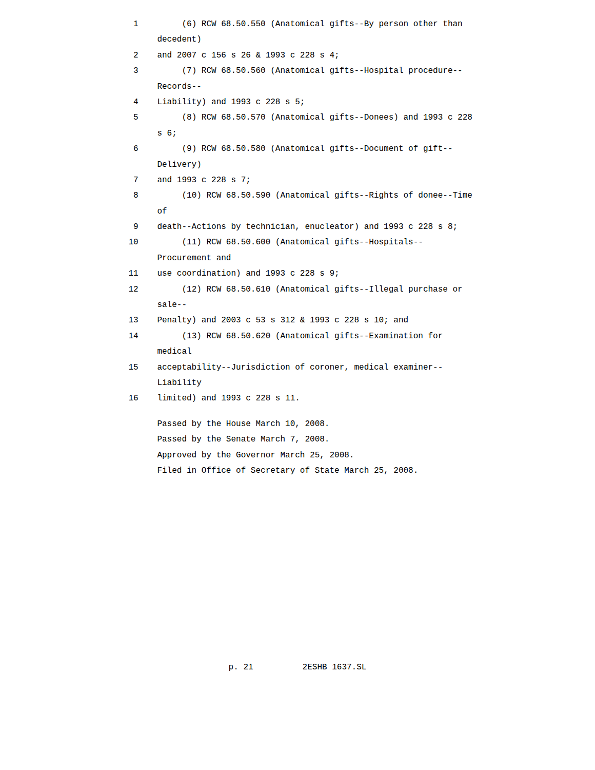(6) RCW 68.50.550 (Anatomical gifts--By person other than decedent)
and 2007 c 156 s 26 & 1993 c 228 s 4;
(7) RCW 68.50.560 (Anatomical gifts--Hospital procedure--Records--
Liability) and 1993 c 228 s 5;
(8) RCW 68.50.570 (Anatomical gifts--Donees) and 1993 c 228 s 6;
(9) RCW 68.50.580 (Anatomical gifts--Document of gift--Delivery)
and 1993 c 228 s 7;
(10) RCW 68.50.590 (Anatomical gifts--Rights of donee--Time of
death--Actions by technician, enucleator) and 1993 c 228 s 8;
(11) RCW 68.50.600 (Anatomical gifts--Hospitals--Procurement and
use coordination) and 1993 c 228 s 9;
(12) RCW 68.50.610 (Anatomical gifts--Illegal purchase or sale--
Penalty) and 2003 c 53 s 312 & 1993 c 228 s 10; and
(13) RCW 68.50.620 (Anatomical gifts--Examination for medical
acceptability--Jurisdiction of coroner, medical examiner--Liability
limited) and 1993 c 228 s 11.
Passed by the House March 10, 2008.
Passed by the Senate March 7, 2008.
Approved by the Governor March 25, 2008.
Filed in Office of Secretary of State March 25, 2008.
p. 21 2ESHB 1637.SL